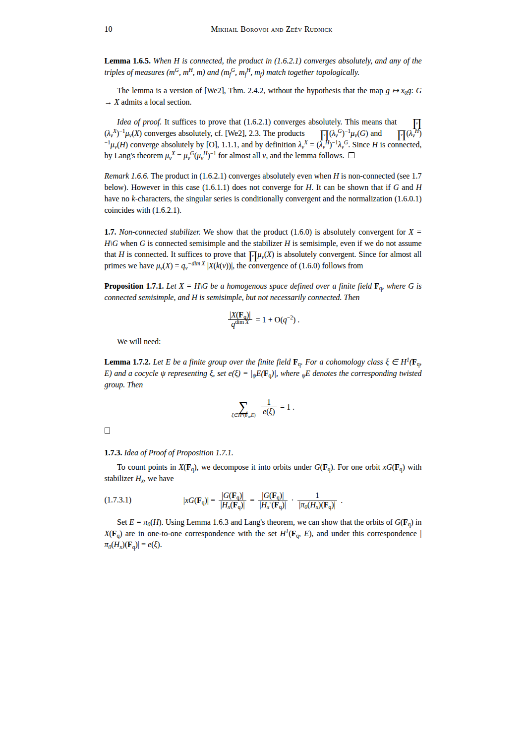10 Mikhail Borovoi and Zeév Rudnick
Lemma 1.6.5. When H is connected, the product in (1.6.2.1) converges absolutely, and any of the triples of measures (mG, mH, m) and (mfG, mfH, mf) match together topologically.
The lemma is a version of [We2], Thm. 2.4.2, without the hypothesis that the map g ↦ x0g: G → X admits a local section.
Idea of proof. It suffices to prove that (1.6.2.1) converges absolutely. This means that ∏v(λvX)−1μv(X) converges absolutely, cf. [We2], 2.3. The products ∏v(λvG)−1μv(G) and ∏v(λvH)−1μv(H) converge absolutely by [O], 1.1.1, and by definition λvX = (λvH)−1λvG. Since H is connected, by Lang's theorem μvX = μvG(μvH)−1 for almost all v, and the lemma follows.
Remark 1.6.6. The product in (1.6.2.1) converges absolutely even when H is non-connected (see 1.7 below). However in this case (1.6.1.1) does not converge for H. It can be shown that if G and H have no k-characters, the singular series is conditionally convergent and the normalization (1.6.0.1) coincides with (1.6.2.1).
1.7. Non-connected stabilizer. We show that the product (1.6.0) is absolutely convergent for X = H\G when G is connected semisimple and the stabilizer H is semisimple, even if we do not assume that H is connected. It suffices to prove that ∏v μv(X) is absolutely convergent. Since for almost all primes we have μv(X) = qv−dim X |X(k(v))|, the convergence of (1.6.0) follows from
Proposition 1.7.1. Let X = H\G be a homogenous space defined over a finite field Fq, where G is connected semisimple, and H is semisimple, but not necessarily connected. Then
|X(Fq)|qdim X = 1 + O(q−2) .
We will need:
Lemma 1.7.2. Let E be a finite group over the finite field Fq. For a cohomology class ξ ∈ H1(Fq, E) and a cocycle ψ representing ξ, set e(ξ) = |ψE(Fq)|, where ψE denotes the corresponding twisted group. Then
∑ξ∈H1(Fq,E) 1 e(ξ) = 1 .
1.7.3. Idea of Proof of Proposition 1.7.1.
To count points in X(Fq), we decompose it into orbits under G(Fq). For one orbit xG(Fq) with stabilizer Hx, we have
(1.7.3.1) |xG(Fq)| = |G(Fq)||Hx(Fq)| = |G(Fq)||Hx◦(Fq)| · 1|π0(Hx)(Fq)| .
Set E = π0(H). Using Lemma 1.6.3 and Lang's theorem, we can show that the orbits of G(Fq) in X(Fq) are in one-to-one correspondence with the set H1(Fq, E), and under this correspondence |π0(Hx)(Fq)| = e(ξ).